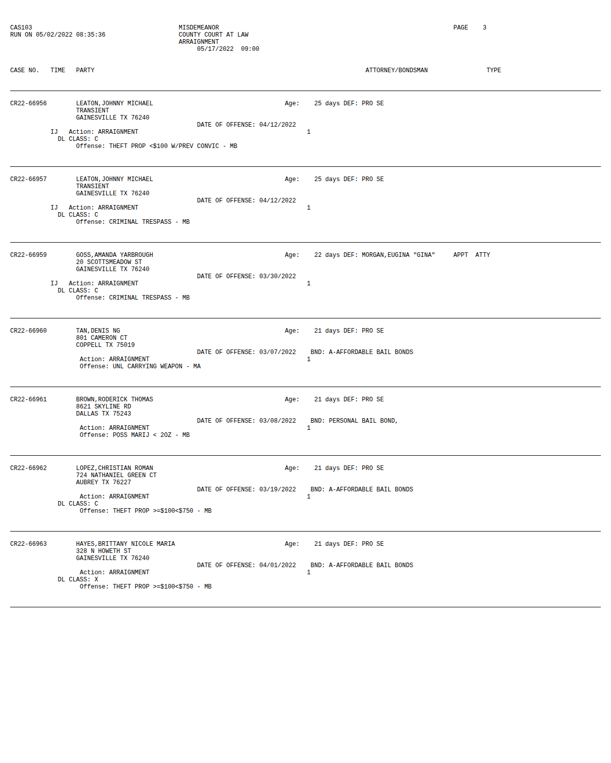CAS103 MISDEMEANOR PAGE 3 RUN ON 05/02/2022 08:35:36 COUNTY COURT AT LAW ARRAIGNMENT 05/17/2022 09:00 CASE NO. TIME PARTY ATTORNEY/BONDSMAN TYPE
CR22-66956 LEATON,JOHNNY MICHAEL Age: 25 days DEF: PRO SE TRANSIENT GAINESVILLE TX 76240 DATE OF OFFENSE: 04/12/2022 IJ Action: ARRAIGNMENT 1 DL CLASS: C Offense: THEFT PROP <$100 W/PREV CONVIC - MB
CR22-66957 LEATON,JOHNNY MICHAEL Age: 25 days DEF: PRO SE TRANSIENT GAINESVILLE TX 76240 DATE OF OFFENSE: 04/12/2022 IJ Action: ARRAIGNMENT 1 DL CLASS: C Offense: CRIMINAL TRESPASS - MB
CR22-66959 GOSS,AMANDA YARBROUGH Age: 22 days DEF: MORGAN,EUGINA "GINA" APPT ATTY 20 SCOTTSMEADOW ST GAINESVILLE TX 76240 DATE OF OFFENSE: 03/30/2022 IJ Action: ARRAIGNMENT 1 DL CLASS: C Offense: CRIMINAL TRESPASS - MB
CR22-66960 TAN,DENIS NG Age: 21 days DEF: PRO SE 801 CAMERON CT COPPELL TX 75019 DATE OF OFFENSE: 03/07/2022 BND: A-AFFORDABLE BAIL BONDS Action: ARRAIGNMENT 1 Offense: UNL CARRYING WEAPON - MA
CR22-66961 BROWN,RODERICK THOMAS Age: 21 days DEF: PRO SE 8621 SKYLINE RD DALLAS TX 75243 DATE OF OFFENSE: 03/08/2022 BND: PERSONAL BAIL BOND, Action: ARRAIGNMENT 1 Offense: POSS MARIJ < 2OZ - MB
CR22-66962 LOPEZ,CHRISTIAN ROMAN Age: 21 days DEF: PRO SE 724 NATHANIEL GREEN CT AUBREY TX 76227 DATE OF OFFENSE: 03/19/2022 BND: A-AFFORDABLE BAIL BONDS Action: ARRAIGNMENT 1 DL CLASS: C Offense: THEFT PROP >=$100<$750 - MB
CR22-66963 HAYES,BRITTANY NICOLE MARIA Age: 21 days DEF: PRO SE 328 N HOWETH ST GAINESVILLE TX 76240 DATE OF OFFENSE: 04/01/2022 BND: A-AFFORDABLE BAIL BONDS Action: ARRAIGNMENT 1 DL CLASS: X Offense: THEFT PROP >=$100<$750 - MB